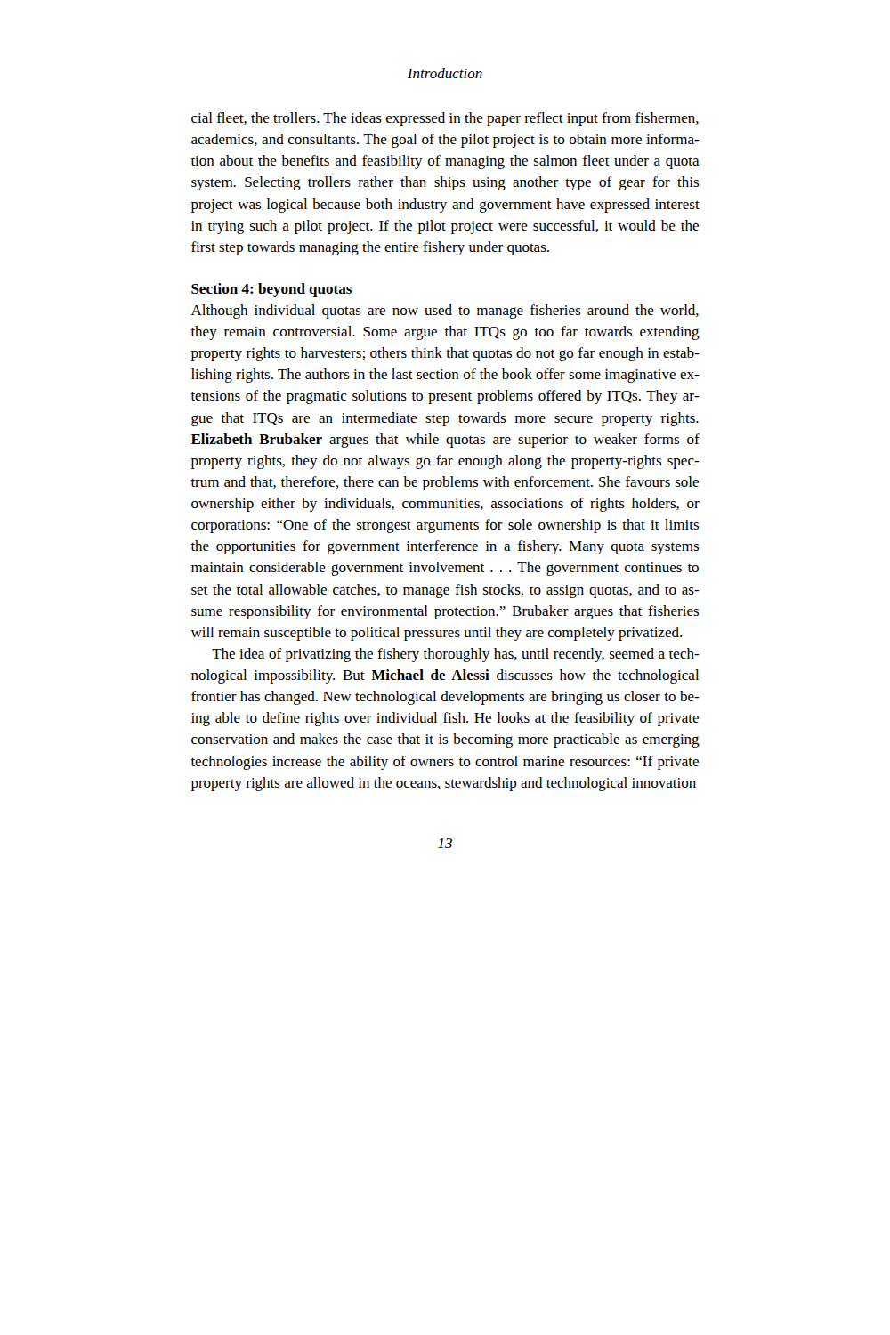Introduction
cial fleet, the trollers. The ideas expressed in the paper reflect input from fishermen, academics, and consultants. The goal of the pilot project is to obtain more information about the benefits and feasibility of managing the salmon fleet under a quota system. Selecting trollers rather than ships using another type of gear for this project was logical because both industry and government have expressed interest in trying such a pilot project. If the pilot project were successful, it would be the first step towards managing the entire fishery under quotas.
Section 4: beyond quotas
Although individual quotas are now used to manage fisheries around the world, they remain controversial. Some argue that ITQs go too far towards extending property rights to harvesters; others think that quotas do not go far enough in establishing rights. The authors in the last section of the book offer some imaginative extensions of the pragmatic solutions to present problems offered by ITQs. They argue that ITQs are an intermediate step towards more secure property rights. Elizabeth Brubaker argues that while quotas are superior to weaker forms of property rights, they do not always go far enough along the property-rights spectrum and that, therefore, there can be problems with enforcement. She favours sole ownership either by individuals, communities, associations of rights holders, or corporations: “One of the strongest arguments for sole ownership is that it limits the opportunities for government interference in a fishery. Many quota systems maintain considerable government involvement . . . The government continues to set the total allowable catches, to manage fish stocks, to assign quotas, and to assume responsibility for environmental protection.” Brubaker argues that fisheries will remain susceptible to political pressures until they are completely privatized.
The idea of privatizing the fishery thoroughly has, until recently, seemed a technological impossibility. But Michael de Alessi discusses how the technological frontier has changed. New technological developments are bringing us closer to being able to define rights over individual fish. He looks at the feasibility of private conservation and makes the case that it is becoming more practicable as emerging technologies increase the ability of owners to control marine resources: “If private property rights are allowed in the oceans, stewardship and technological innovation
13